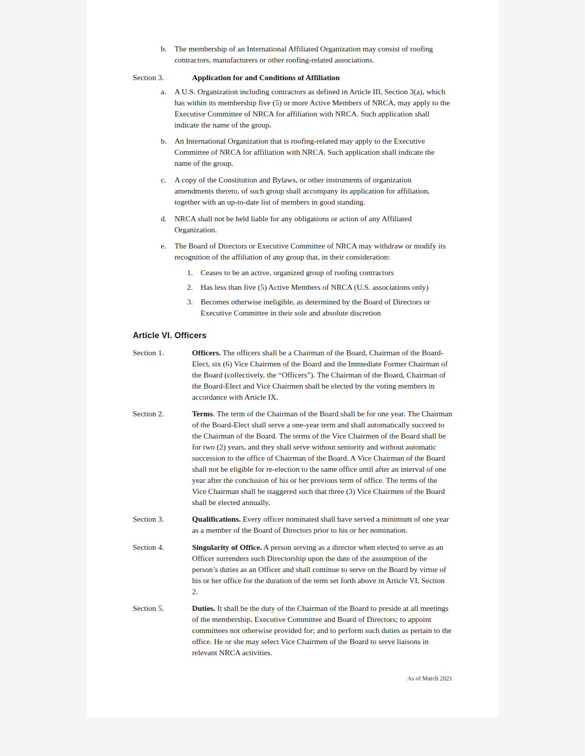b. The membership of an International Affiliated Organization may consist of roofing contractors, manufacturers or other roofing-related associations.
Section 3. Application for and Conditions of Affiliation
a. A U.S. Organization including contractors as defined in Article III, Section 3(a), which has within its membership five (5) or more Active Members of NRCA, may apply to the Executive Committee of NRCA for affiliation with NRCA. Such application shall indicate the name of the group.
b. An International Organization that is roofing-related may apply to the Executive Committee of NRCA for affiliation with NRCA. Such application shall indicate the name of the group.
c. A copy of the Constitution and Bylaws, or other instruments of organization amendments thereto, of such group shall accompany its application for affiliation, together with an up-to-date list of members in good standing.
d. NRCA shall not be held liable for any obligations or action of any Affiliated Organization.
e. The Board of Directors or Executive Committee of NRCA may withdraw or modify its recognition of the affiliation of any group that, in their consideration:
1. Ceases to be an active, organized group of roofing contractors
2. Has less than five (5) Active Members of NRCA (U.S. associations only)
3. Becomes otherwise ineligible, as determined by the Board of Directors or Executive Committee in their sole and absolute discretion
Article VI. Officers
Section 1. Officers. The officers shall be a Chairman of the Board, Chairman of the Board-Elect, six (6) Vice Chairmen of the Board and the Immediate Former Chairman of the Board (collectively, the “Officers”). The Chairman of the Board, Chairman of the Board-Elect and Vice Chairmen shall be elected by the voting members in accordance with Article IX.
Section 2. Terms. The term of the Chairman of the Board shall be for one year. The Chairman of the Board-Elect shall serve a one-year term and shall automatically succeed to the Chairman of the Board. The terms of the Vice Chairmen of the Board shall be for two (2) years, and they shall serve without seniority and without automatic succession to the office of Chairman of the Board. A Vice Chairman of the Board shall not be eligible for re-election to the same office until after an interval of one year after the conclusion of his or her previous term of office. The terms of the Vice Chairman shall be staggered such that three (3) Vice Chairmen of the Board shall be elected annually.
Section 3. Qualifications. Every officer nominated shall have served a minimum of one year as a member of the Board of Directors prior to his or her nomination.
Section 4. Singularity of Office. A person serving as a director when elected to serve as an Officer surrenders such Directorship upon the date of the assumption of the person’s duties as an Officer and shall continue to serve on the Board by virtue of his or her office for the duration of the term set forth above in Article VI, Section 2.
Section 5. Duties. It shall be the duty of the Chairman of the Board to preside at all meetings of the membership, Executive Committee and Board of Directors; to appoint committees not otherwise provided for; and to perform such duties as pertain to the office. He or she may select Vice Chairmen of the Board to serve liaisons in relevant NRCA activities.
As of March 2021